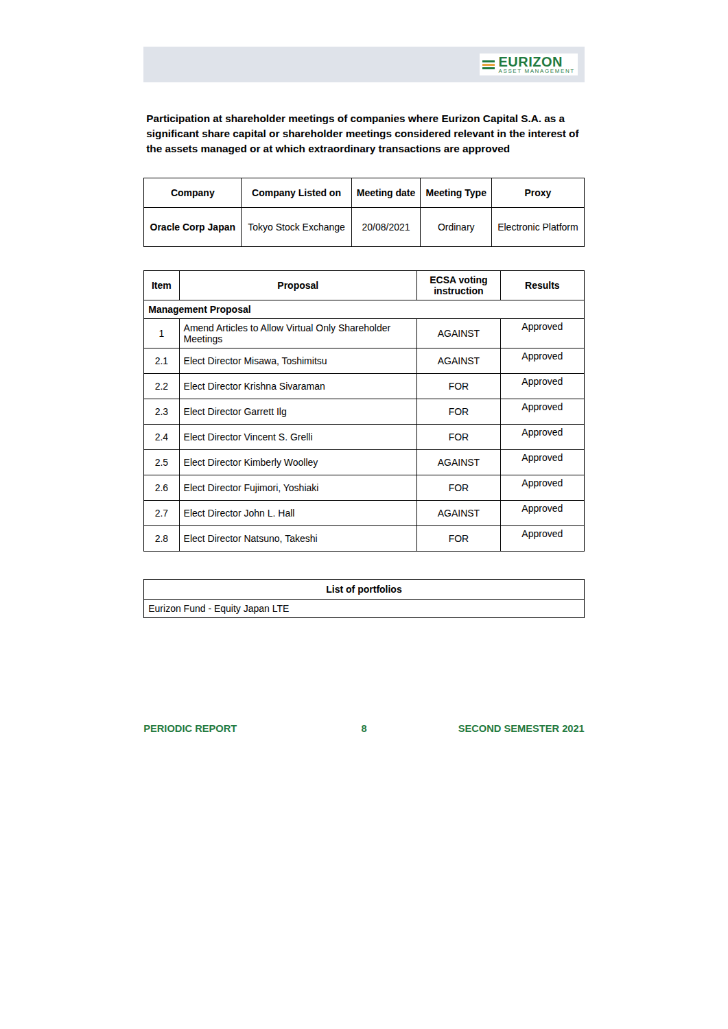EURIZON
ASSET MANAGEMENT
Participation at shareholder meetings of companies where Eurizon Capital S.A. as a significant share capital or shareholder meetings considered relevant in the interest of the assets managed or at which extraordinary transactions are approved
| Company | Company Listed on | Meeting date | Meeting Type | Proxy |
| --- | --- | --- | --- | --- |
| Oracle Corp Japan | Tokyo Stock Exchange | 20/08/2021 | Ordinary | Electronic Platform |
| Item | Proposal | ECSA voting instruction | Results |
| --- | --- | --- | --- |
| Management Proposal |
| 1 | Amend Articles to Allow Virtual Only Shareholder Meetings | AGAINST | Approved |
| 2.1 | Elect Director Misawa, Toshimitsu | AGAINST | Approved |
| 2.2 | Elect Director Krishna Sivaraman | FOR | Approved |
| 2.3 | Elect Director Garrett Ilg | FOR | Approved |
| 2.4 | Elect Director Vincent S. Grelli | FOR | Approved |
| 2.5 | Elect Director Kimberly Woolley | AGAINST | Approved |
| 2.6 | Elect Director Fujimori, Yoshiaki | FOR | Approved |
| 2.7 | Elect Director John L. Hall | AGAINST | Approved |
| 2.8 | Elect Director Natsuno, Takeshi | FOR | Approved |
| List of portfolios |
| --- |
| Eurizon Fund - Equity Japan LTE |
PERIODIC REPORT
8
SECOND SEMESTER 2021